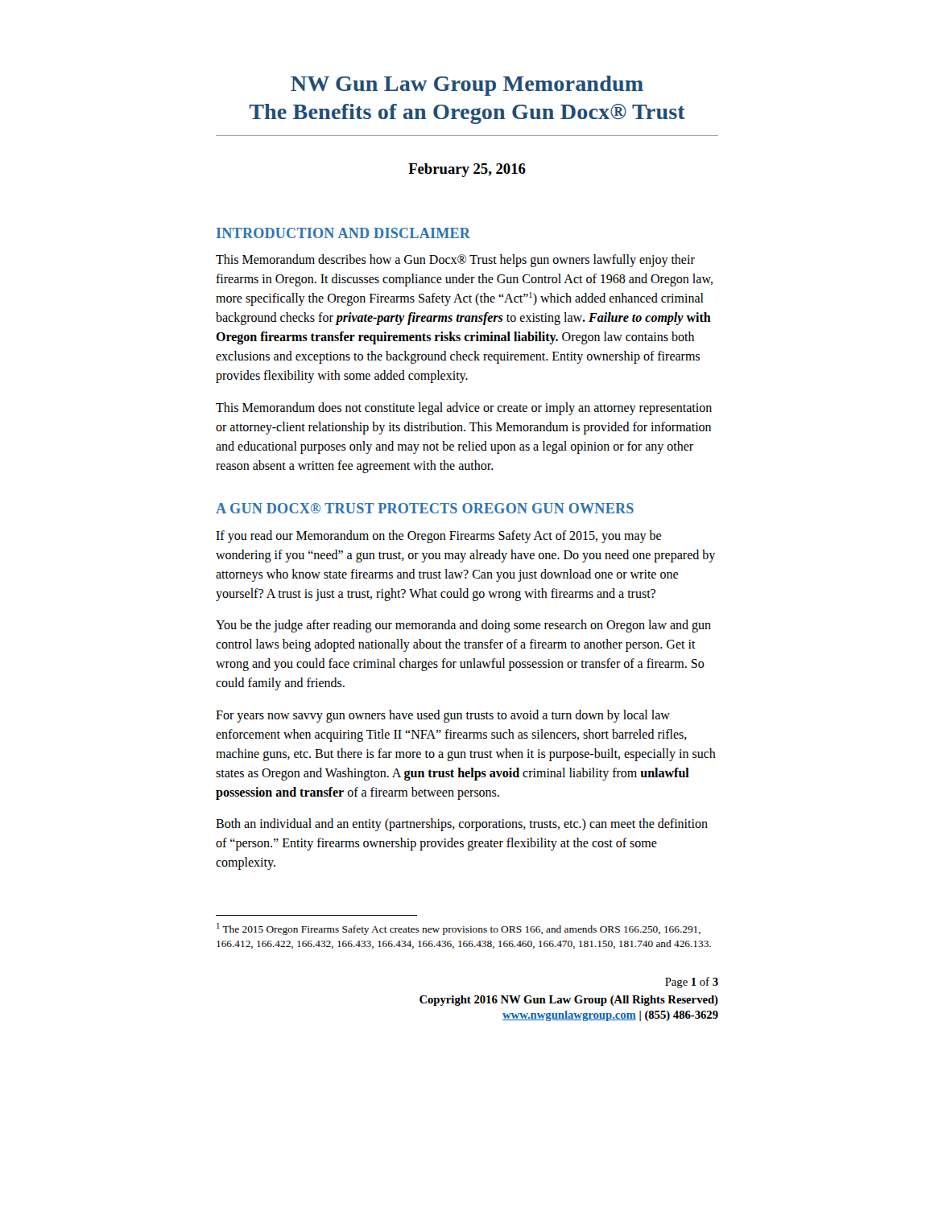NW Gun Law Group Memorandum
The Benefits of an Oregon Gun Docx® Trust
February 25, 2016
INTRODUCTION AND DISCLAIMER
This Memorandum describes how a Gun Docx® Trust helps gun owners lawfully enjoy their firearms in Oregon. It discusses compliance under the Gun Control Act of 1968 and Oregon law, more specifically the Oregon Firearms Safety Act (the “Act”1) which added enhanced criminal background checks for private-party firearms transfers to existing law. Failure to comply with Oregon firearms transfer requirements risks criminal liability. Oregon law contains both exclusions and exceptions to the background check requirement. Entity ownership of firearms provides flexibility with some added complexity.
This Memorandum does not constitute legal advice or create or imply an attorney representation or attorney-client relationship by its distribution. This Memorandum is provided for information and educational purposes only and may not be relied upon as a legal opinion or for any other reason absent a written fee agreement with the author.
A GUN DOCX® TRUST PROTECTS OREGON GUN OWNERS
If you read our Memorandum on the Oregon Firearms Safety Act of 2015, you may be wondering if you “need” a gun trust, or you may already have one. Do you need one prepared by attorneys who know state firearms and trust law? Can you just download one or write one yourself? A trust is just a trust, right? What could go wrong with firearms and a trust?
You be the judge after reading our memoranda and doing some research on Oregon law and gun control laws being adopted nationally about the transfer of a firearm to another person. Get it wrong and you could face criminal charges for unlawful possession or transfer of a firearm. So could family and friends.
For years now savvy gun owners have used gun trusts to avoid a turn down by local law enforcement when acquiring Title II “NFA” firearms such as silencers, short barreled rifles, machine guns, etc. But there is far more to a gun trust when it is purpose-built, especially in such states as Oregon and Washington. A gun trust helps avoid criminal liability from unlawful possession and transfer of a firearm between persons.
Both an individual and an entity (partnerships, corporations, trusts, etc.) can meet the definition of “person.” Entity firearms ownership provides greater flexibility at the cost of some complexity.
1 The 2015 Oregon Firearms Safety Act creates new provisions to ORS 166, and amends ORS 166.250, 166.291, 166.412, 166.422, 166.432, 166.433, 166.434, 166.436, 166.438, 166.460, 166.470, 181.150, 181.740 and 426.133.
Page 1 of 3
Copyright 2016 NW Gun Law Group (All Rights Reserved)
www.nwgunlawgroup.com | (855) 486-3629